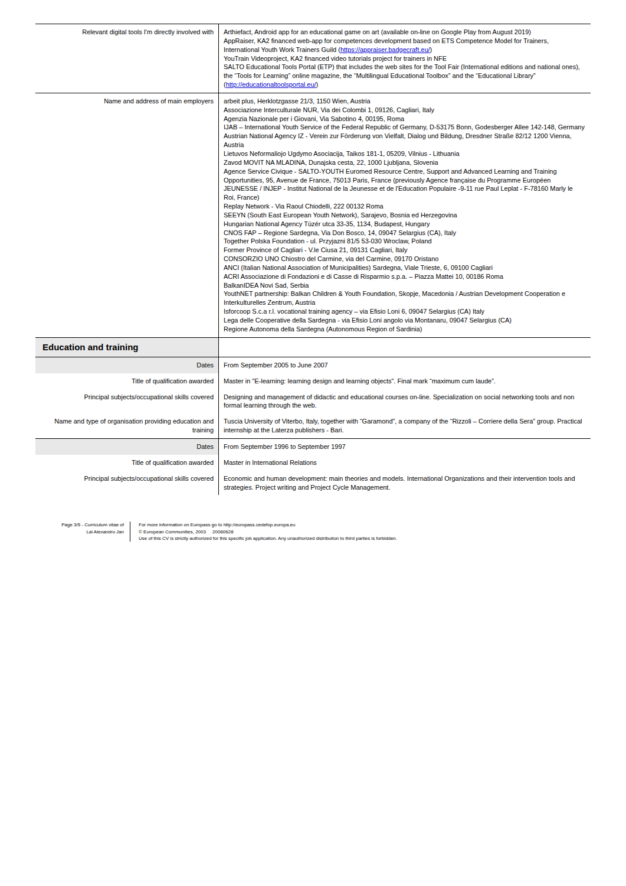| Relevant digital tools I'm directly involved with | Arthiefact, Android app for an educational game on art (available on-line on Google Play from August 2019) AppRaiser, KA2 financed web-app for competences development based on ETS Competence Model for Trainers, International Youth Work Trainers Guild ( https://appraiser.badgecraft.eu/ ) YouTrain Videoproject, KA2 financed video tutorials project for trainers in NFE SALTO Educational Tools Portal (ETP) that includes the web sites for the Tool Fair (International editions and national ones), the “Tools for Learning” online magazine, the “Multilingual Educational Toolbox” and the “Educational Library” ( http://educationaltoolsportal.eu/ ) |
| Name and address of main employers | arbeit plus, Herklotzgasse 21/3, 1150 Wien, Austria Associazione Interculturale NUR, Via dei Colombi 1, 09126, Cagliari, Italy Agenzia Nazionale per i Giovani, Via Sabotino 4, 00195, Roma IJAB – International Youth Service of the Federal Republic of Germany, D-53175 Bonn, Godesberger Allee 142-148, Germany Austrian National Agency IZ - Verein zur Förderung von Vielfalt, Dialog und Bildung, Dresdner Straße 82/12 1200 Vienna, Austria Lietuvos Neformaliojo Ugdymo Asociacija, Taikos 181-1, 05209, Vilnius - Lithuania Zavod MOVIT NA MLADINA, Dunajska cesta, 22, 1000 Ljubljana, Slovenia Agence Service Civique - SALTO-YOUTH Euromed Resource Centre, Support and Advanced Learning and Training Opportunities, 95, Avenue de France, 75013 Paris, France (previously Agence française du Programme Européen JEUNESSE / INJEP - Institut National de la Jeunesse et de l'Education Populaire -9-11 rue Paul Leplat - F-78160 Marly le Roi, France) Replay Network - Via Raoul Chiodelli, 222 00132 Roma SEEYN (South East European Youth Network), Sarajevo, Bosnia ed Herzegovina Hungarian National Agency Tüzér utca 33-35, 1134, Budapest, Hungary CNOS FAP – Regione Sardegna, Via Don Bosco, 14, 09047 Selargius (CA), Italy Together Polska Foundation - ul. Przyjazni 81/5 53-030 Wroclaw, Poland Former Province of Cagliari - V.le Ciusa 21, 09131 Cagliari, Italy CONSORZIO UNO Chiostro del Carmine, via del Carmine, 09170 Oristano ANCI (Italian National Association of Municipalities) Sardegna, Viale Trieste, 6, 09100 Cagliari ACRI Associazione di Fondazioni e di Casse di Risparmio s.p.a. – Piazza Mattei 10, 00186 Roma BalkanIDEA Novi Sad, Serbia YouthNET partnership: Balkan Children & Youth Foundation, Skopje, Macedonia / Austrian Development Cooperation e Interkulturelles Zentrum, Austria Isforcoop S.c.a r.l. vocational training agency – via Efisio Loni 6, 09047 Selargius (CA) Italy Lega delle Cooperative della Sardegna - via Efisio Loni angolo via Montanaru, 09047 Selargius (CA) Regione Autonoma della Sardegna (Autonomous Region of Sardinia) |
| Education and training | |
| Dates | From September 2005 to June 2007 |
| Title of qualification awarded | Master in "E-learning: learning design and learning objects". Final mark “maximum cum laude”. |
| Principal subjects/occupational skills covered | Designing and management of didactic and educational courses on-line. Specialization on social networking tools and non formal learning through the web. |
| Name and type of organisation providing education and training | Tuscia University of Viterbo, Italy, together with “Garamond”, a company of the “Rizzoli – Corriere della Sera” group. Practical internship at the Laterza publishers - Bari. |
| Dates | From September 1996 to September 1997 |
| Title of qualification awarded | Master in International Relations |
| Principal subjects/occupational skills covered | Economic and human development: main theories and models. International Organizations and their intervention tools and strategies. Project writing and Project Cycle Management. |
Page 3/5 - Curriculum vitae of
Lai Alexandro Jan
For more information on Europass go to http://europass.cedefop.europa.eu
© European Communities, 2003 20060628
Use of this CV is strictly authorized for this specific job application. Any unauthorized distribution to third parties is forbidden.